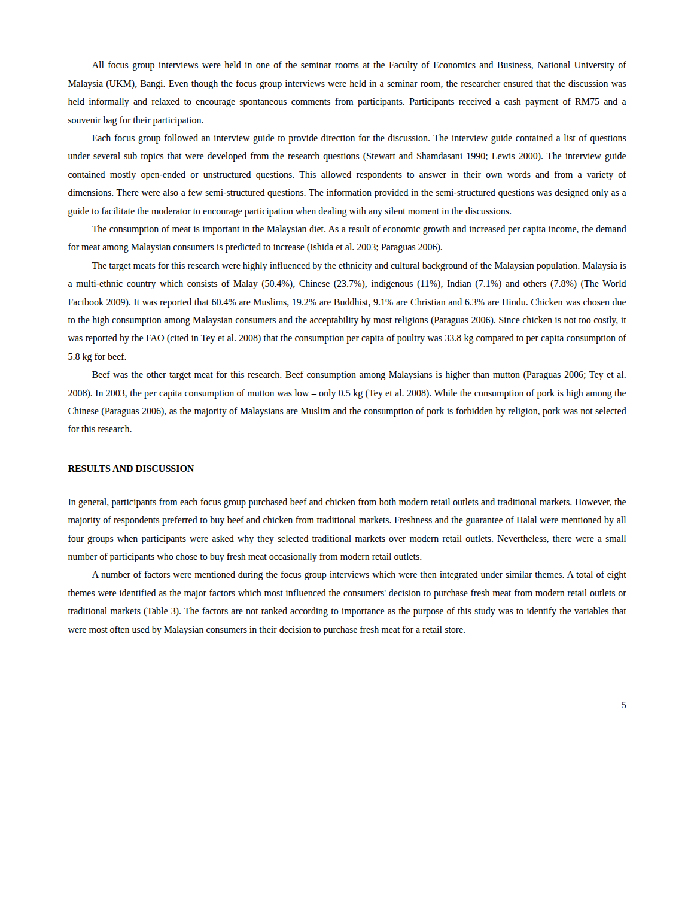All focus group interviews were held in one of the seminar rooms at the Faculty of Economics and Business, National University of Malaysia (UKM), Bangi. Even though the focus group interviews were held in a seminar room, the researcher ensured that the discussion was held informally and relaxed to encourage spontaneous comments from participants. Participants received a cash payment of RM75 and a souvenir bag for their participation.
Each focus group followed an interview guide to provide direction for the discussion. The interview guide contained a list of questions under several sub topics that were developed from the research questions (Stewart and Shamdasani 1990; Lewis 2000). The interview guide contained mostly open-ended or unstructured questions. This allowed respondents to answer in their own words and from a variety of dimensions. There were also a few semi-structured questions. The information provided in the semi-structured questions was designed only as a guide to facilitate the moderator to encourage participation when dealing with any silent moment in the discussions.
The consumption of meat is important in the Malaysian diet. As a result of economic growth and increased per capita income, the demand for meat among Malaysian consumers is predicted to increase (Ishida et al. 2003; Paraguas 2006).
The target meats for this research were highly influenced by the ethnicity and cultural background of the Malaysian population. Malaysia is a multi-ethnic country which consists of Malay (50.4%), Chinese (23.7%), indigenous (11%), Indian (7.1%) and others (7.8%) (The World Factbook 2009). It was reported that 60.4% are Muslims, 19.2% are Buddhist, 9.1% are Christian and 6.3% are Hindu. Chicken was chosen due to the high consumption among Malaysian consumers and the acceptability by most religions (Paraguas 2006). Since chicken is not too costly, it was reported by the FAO (cited in Tey et al. 2008) that the consumption per capita of poultry was 33.8 kg compared to per capita consumption of 5.8 kg for beef.
Beef was the other target meat for this research. Beef consumption among Malaysians is higher than mutton (Paraguas 2006; Tey et al. 2008). In 2003, the per capita consumption of mutton was low – only 0.5 kg (Tey et al. 2008). While the consumption of pork is high among the Chinese (Paraguas 2006), as the majority of Malaysians are Muslim and the consumption of pork is forbidden by religion, pork was not selected for this research.
Results and Discussion
In general, participants from each focus group purchased beef and chicken from both modern retail outlets and traditional markets. However, the majority of respondents preferred to buy beef and chicken from traditional markets. Freshness and the guarantee of Halal were mentioned by all four groups when participants were asked why they selected traditional markets over modern retail outlets. Nevertheless, there were a small number of participants who chose to buy fresh meat occasionally from modern retail outlets.
A number of factors were mentioned during the focus group interviews which were then integrated under similar themes. A total of eight themes were identified as the major factors which most influenced the consumers' decision to purchase fresh meat from modern retail outlets or traditional markets (Table 3). The factors are not ranked according to importance as the purpose of this study was to identify the variables that were most often used by Malaysian consumers in their decision to purchase fresh meat for a retail store.
5